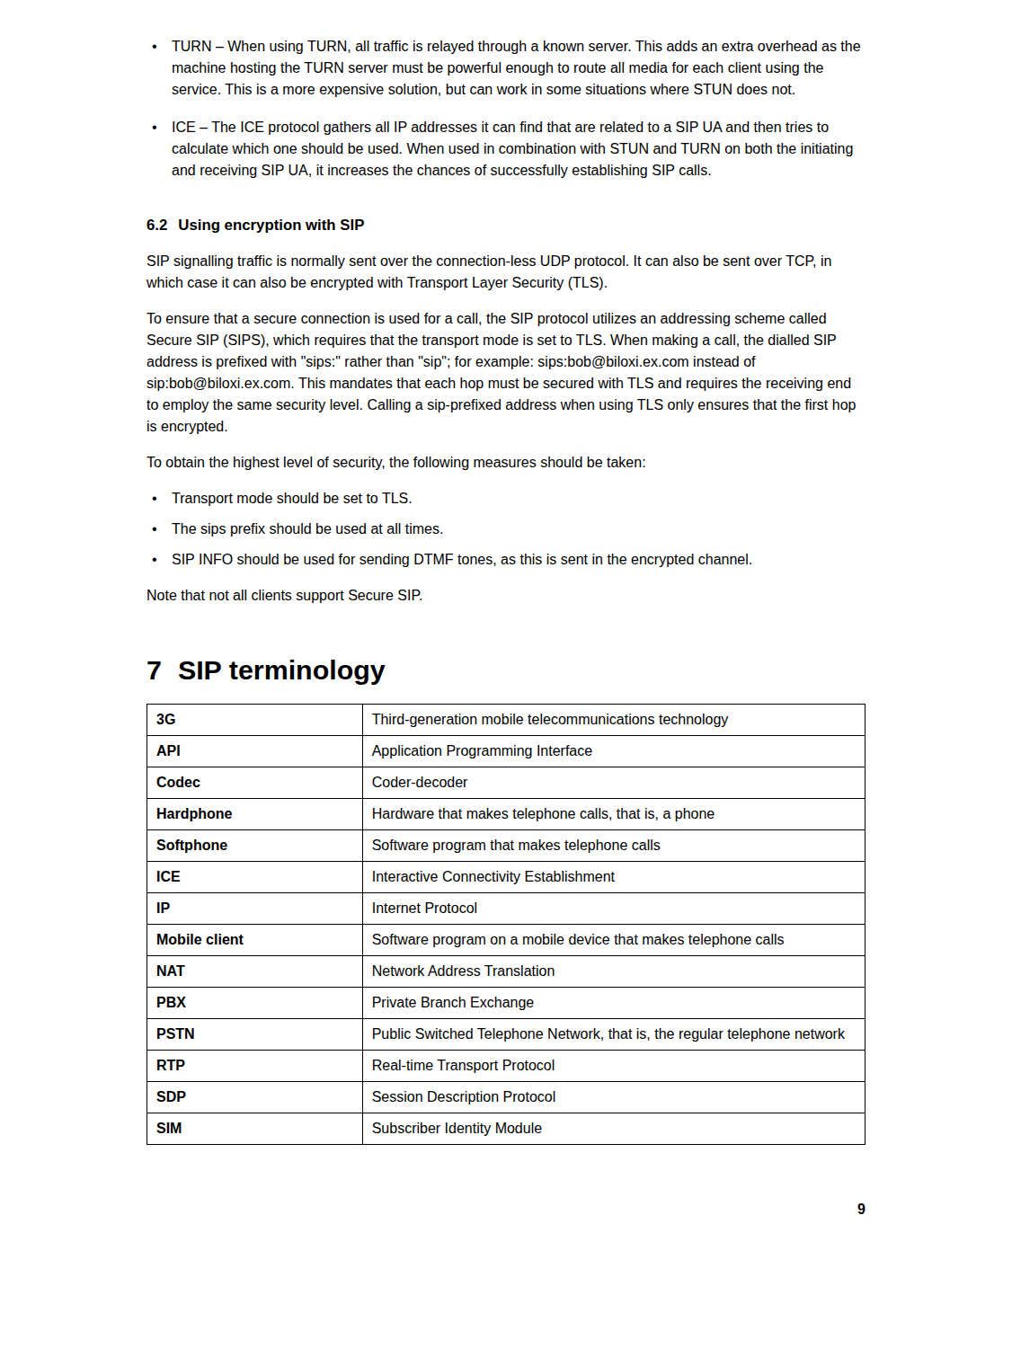TURN – When using TURN, all traffic is relayed through a known server. This adds an extra overhead as the machine hosting the TURN server must be powerful enough to route all media for each client using the service. This is a more expensive solution, but can work in some situations where STUN does not.
ICE – The ICE protocol gathers all IP addresses it can find that are related to a SIP UA and then tries to calculate which one should be used. When used in combination with STUN and TURN on both the initiating and receiving SIP UA, it increases the chances of successfully establishing SIP calls.
6.2 Using encryption with SIP
SIP signalling traffic is normally sent over the connection-less UDP protocol. It can also be sent over TCP, in which case it can also be encrypted with Transport Layer Security (TLS).
To ensure that a secure connection is used for a call, the SIP protocol utilizes an addressing scheme called Secure SIP (SIPS), which requires that the transport mode is set to TLS. When making a call, the dialled SIP address is prefixed with "sips:" rather than "sip"; for example: sips:bob@biloxi.ex.com instead of sip:bob@biloxi.ex.com. This mandates that each hop must be secured with TLS and requires the receiving end to employ the same security level. Calling a sip-prefixed address when using TLS only ensures that the first hop is encrypted.
To obtain the highest level of security, the following measures should be taken:
Transport mode should be set to TLS.
The sips prefix should be used at all times.
SIP INFO should be used for sending DTMF tones, as this is sent in the encrypted channel.
Note that not all clients support Secure SIP.
7 SIP terminology
| 3G | Third-generation mobile telecommunications technology |
| API | Application Programming Interface |
| Codec | Coder-decoder |
| Hardphone | Hardware that makes telephone calls, that is, a phone |
| Softphone | Software program that makes telephone calls |
| ICE | Interactive Connectivity Establishment |
| IP | Internet Protocol |
| Mobile client | Software program on a mobile device that makes telephone calls |
| NAT | Network Address Translation |
| PBX | Private Branch Exchange |
| PSTN | Public Switched Telephone Network, that is, the regular telephone network |
| RTP | Real-time Transport Protocol |
| SDP | Session Description Protocol |
| SIM | Subscriber Identity Module |
9